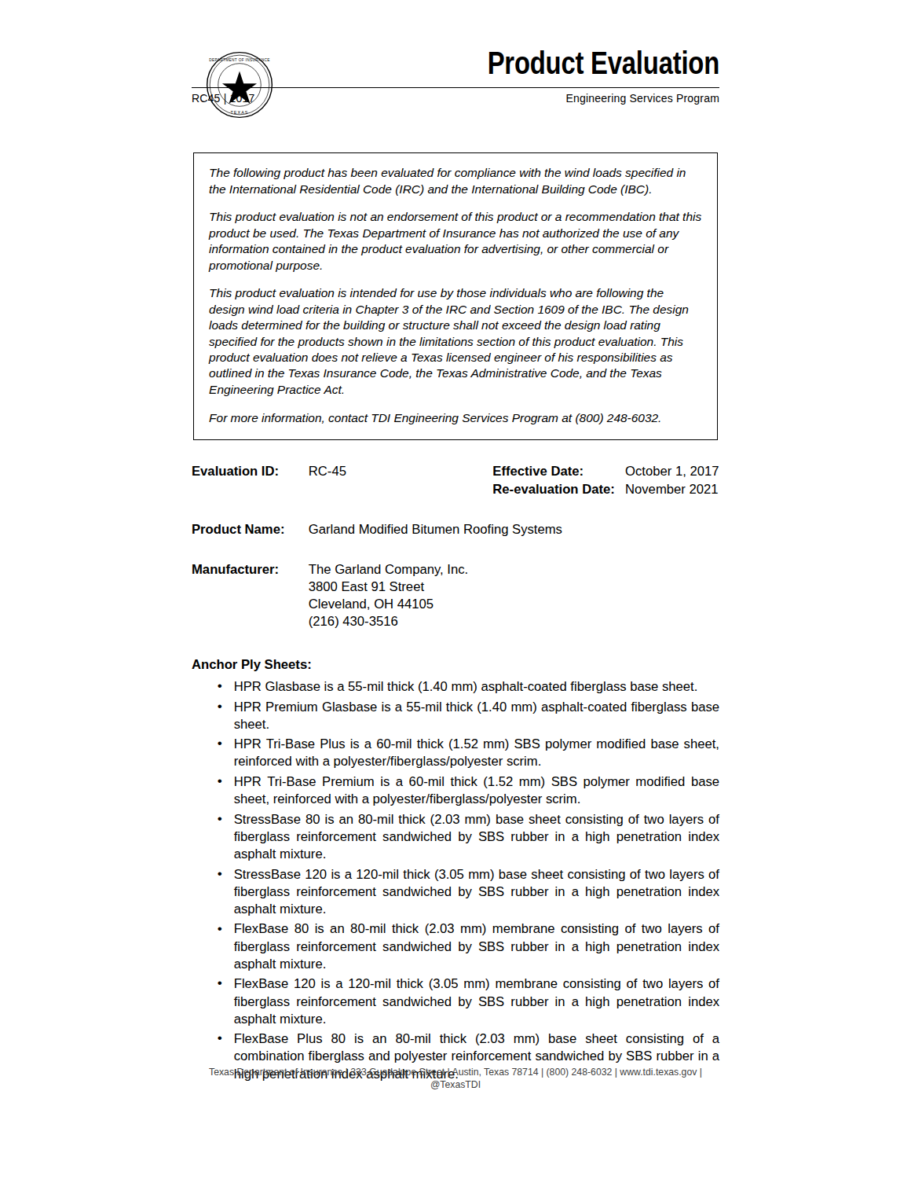DEPARTMENT OF INSURANCE TEXAS
Product Evaluation
RC45 | 1017
Engineering Services Program
The following product has been evaluated for compliance with the wind loads specified in the International Residential Code (IRC) and the International Building Code (IBC).
This product evaluation is not an endorsement of this product or a recommendation that this product be used. The Texas Department of Insurance has not authorized the use of any information contained in the product evaluation for advertising, or other commercial or promotional purpose.
This product evaluation is intended for use by those individuals who are following the design wind load criteria in Chapter 3 of the IRC and Section 1609 of the IBC. The design loads determined for the building or structure shall not exceed the design load rating specified for the products shown in the limitations section of this product evaluation. This product evaluation does not relieve a Texas licensed engineer of his responsibilities as outlined in the Texas Insurance Code, the Texas Administrative Code, and the Texas Engineering Practice Act.
For more information, contact TDI Engineering Services Program at (800) 248-6032.
Evaluation ID:
RC-45
Effective Date:
October 1, 2017
Re-evaluation Date:
November 2021
Product Name:
Garland Modified Bitumen Roofing Systems
Manufacturer:
The Garland Company, Inc.
3800 East 91 Street
Cleveland, OH 44105
(216) 430-3516
Anchor Ply Sheets:
HPR Glasbase is a 55-mil thick (1.40 mm) asphalt-coated fiberglass base sheet.
HPR Premium Glasbase is a 55-mil thick (1.40 mm) asphalt-coated fiberglass base sheet.
HPR Tri-Base Plus is a 60-mil thick (1.52 mm) SBS polymer modified base sheet, reinforced with a polyester/fiberglass/polyester scrim.
HPR Tri-Base Premium is a 60-mil thick (1.52 mm) SBS polymer modified base sheet, reinforced with a polyester/fiberglass/polyester scrim.
StressBase 80 is an 80-mil thick (2.03 mm) base sheet consisting of two layers of fiberglass reinforcement sandwiched by SBS rubber in a high penetration index asphalt mixture.
StressBase 120 is a 120-mil thick (3.05 mm) base sheet consisting of two layers of fiberglass reinforcement sandwiched by SBS rubber in a high penetration index asphalt mixture.
FlexBase 80 is an 80-mil thick (2.03 mm) membrane consisting of two layers of fiberglass reinforcement sandwiched by SBS rubber in a high penetration index asphalt mixture.
FlexBase 120 is a 120-mil thick (3.05 mm) membrane consisting of two layers of fiberglass reinforcement sandwiched by SBS rubber in a high penetration index asphalt mixture.
FlexBase Plus 80 is an 80-mil thick (2.03 mm) base sheet consisting of a combination fiberglass and polyester reinforcement sandwiched by SBS rubber in a high penetration index asphalt mixture.
Texas Department of Insurance | 333 Guadalupe Street | Austin, Texas 78714 | (800) 248-6032 | www.tdi.texas.gov | @TexasTDI